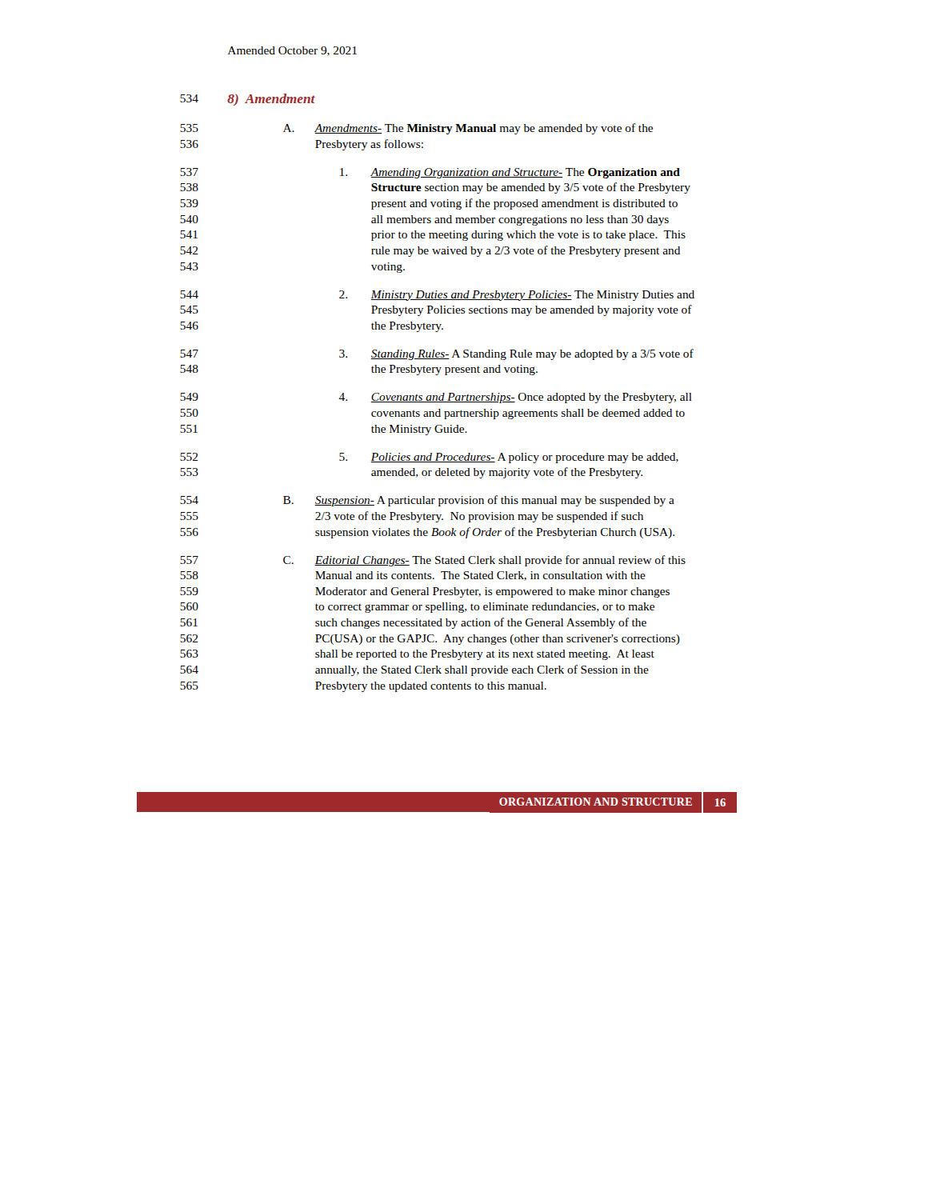Amended October 9, 2021
534
8) Amendment
535
A.
Amendments- The Ministry Manual may be amended by vote of the
536
Presbytery as follows:
537
1.
Amending Organization and Structure- The Organization and
538
Structure section may be amended by 3/5 vote of the Presbytery
539
present and voting if the proposed amendment is distributed to
540
all members and member congregations no less than 30 days
541
prior to the meeting during which the vote is to take place. This
542
rule may be waived by a 2/3 vote of the Presbytery present and
543
voting.
544
2.
Ministry Duties and Presbytery Policies- The Ministry Duties and
545
Presbytery Policies sections may be amended by majority vote of
546
the Presbytery.
547
3.
Standing Rules- A Standing Rule may be adopted by a 3/5 vote of
548
the Presbytery present and voting.
549
4.
Covenants and Partnerships- Once adopted by the Presbytery, all
550
covenants and partnership agreements shall be deemed added to
551
the Ministry Guide.
552
5.
Policies and Procedures- A policy or procedure may be added,
553
amended, or deleted by majority vote of the Presbytery.
554
B.
Suspension- A particular provision of this manual may be suspended by a
555
2/3 vote of the Presbytery. No provision may be suspended if such
556
suspension violates the Book of Order of the Presbyterian Church (USA).
557
C.
Editorial Changes- The Stated Clerk shall provide for annual review of this
558
Manual and its contents. The Stated Clerk, in consultation with the
559
Moderator and General Presbyter, is empowered to make minor changes
560
to correct grammar or spelling, to eliminate redundancies, or to make
561
such changes necessitated by action of the General Assembly of the
562
PC(USA) or the GAPJC. Any changes (other than scrivener's corrections)
563
shall be reported to the Presbytery at its next stated meeting. At least
564
annually, the Stated Clerk shall provide each Clerk of Session in the
565
Presbytery the updated contents to this manual.
ORGANIZATION AND STRUCTURE
16